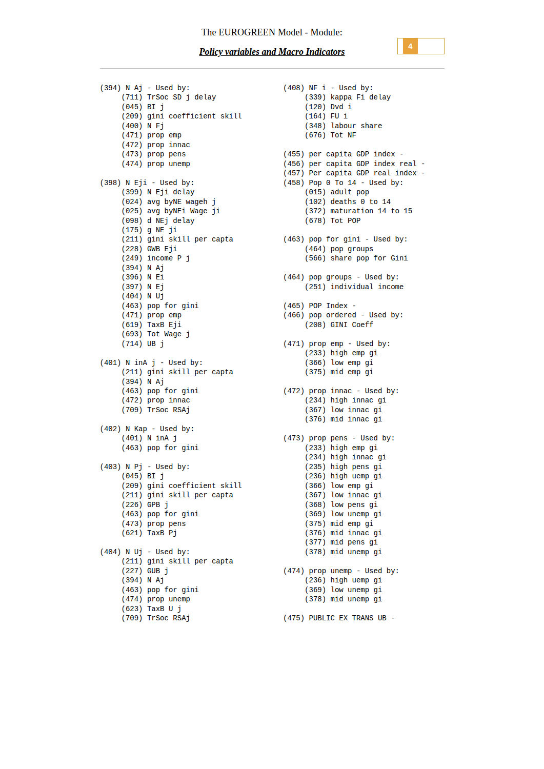The EUROGREEN Model - Module:
Policy variables and Macro Indicators
4
(394) N Aj - Used by: (711) TrSoc SD j delay (045) BI j (209) gini coefficient skill (400) N Fj (471) prop emp (472) prop innac (473) prop pens (474) prop unemp (398) N Eji - Used by: (399) N Eji delay (024) avg byNE wageh j (025) avg byNEi Wage ji (098) d NEj delay (175) g NE ji (211) gini skill per capta (228) GWB Eji (249) income P j (394) N Aj (396) N Ei (397) N Ej (404) N Uj (463) pop for gini (471) prop emp (619) TaxB Eji (693) Tot Wage j (714) UB j (401) N inA j - Used by: (211) gini skill per capta (394) N Aj (463) pop for gini (472) prop innac (709) TrSoc RSAj (402) N Kap - Used by: (401) N inA j (463) pop for gini (403) N Pj - Used by: (045) BI j (209) gini coefficient skill (211) gini skill per capta (226) GPB j (463) pop for gini (473) prop pens (621) TaxB Pj (404) N Uj - Used by: (211) gini skill per capta (227) GUB j (394) N Aj (463) pop for gini (474) prop unemp (623) TaxB U j (709) TrSoc RSAj
(408) NF i - Used by: (339) kappa Fi delay (120) Dvd i (164) FU i (348) labour share (676) Tot NF (455) per capita GDP index - (456) per capita GDP index real - (457) Per capita GDP real index - (458) Pop 0 To 14 - Used by: (015) adult pop (102) deaths 0 to 14 (372) maturation 14 to 15 (678) Tot POP (463) pop for gini - Used by: (464) pop groups (566) share pop for Gini (464) pop groups - Used by: (251) individual income (465) POP Index - (466) pop ordered - Used by: (208) GINI Coeff (471) prop emp - Used by: (233) high emp gi (366) low emp gi (375) mid emp gi (472) prop innac - Used by: (234) high innac gi (367) low innac gi (376) mid innac gi (473) prop pens - Used by: (233) high emp gi (234) high innac gi (235) high pens gi (236) high uemp gi (366) low emp gi (367) low innac gi (368) low pens gi (369) low unemp gi (375) mid emp gi (376) mid innac gi (377) mid pens gi (378) mid unemp gi (474) prop unemp - Used by: (236) high uemp gi (369) low unemp gi (378) mid unemp gi (475) PUBLIC EX TRANS UB -